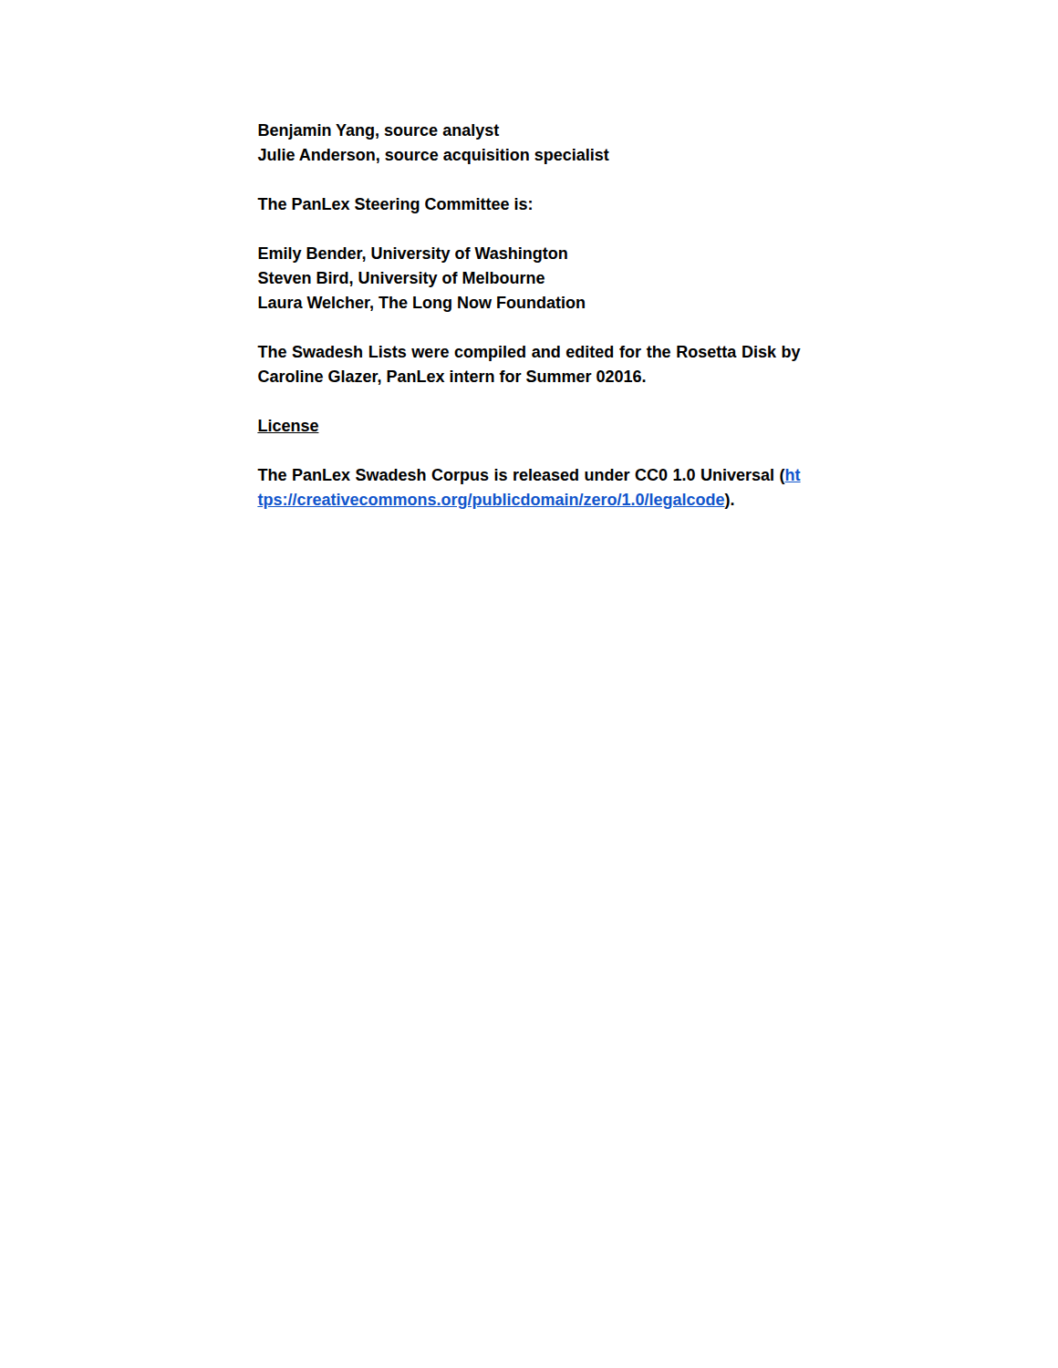Benjamin Yang, source analyst Julie Anderson, source acquisition specialist
The PanLex Steering Committee is:
Emily Bender, University of Washington Steven Bird, University of Melbourne Laura Welcher, The Long Now Foundation
The Swadesh Lists were compiled and edited for the Rosetta Disk by Caroline Glazer, PanLex intern for Summer 02016.
License
The PanLex Swadesh Corpus is released under CC0 1.0 Universal (https://creativecommons.org/publicdomain/zero/1.0/legalcode).